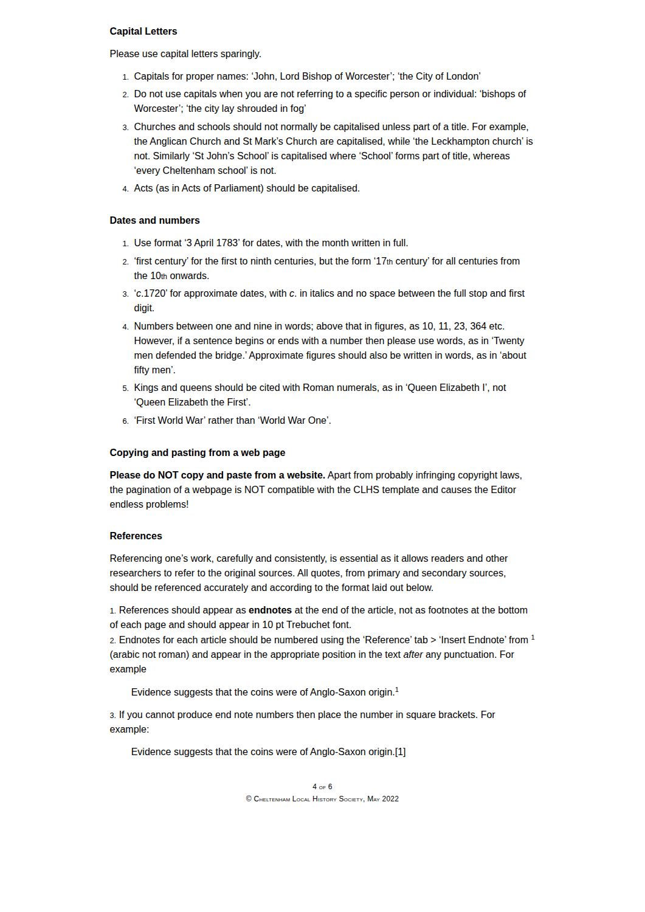Capital Letters
Please use capital letters sparingly.
Capitals for proper names: ‘John, Lord Bishop of Worcester’; ‘the City of London’
Do not use capitals when you are not referring to a specific person or individual: ‘bishops of Worcester’; ‘the city lay shrouded in fog’
Churches and schools should not normally be capitalised unless part of a title. For example, the Anglican Church and St Mark’s Church are capitalised, while ‘the Leckhampton church’ is not. Similarly ‘St John’s School’ is capitalised where ‘School’ forms part of title, whereas ‘every Cheltenham school’ is not.
Acts (as in Acts of Parliament) should be capitalised.
Dates and numbers
Use format ‘3 April 1783’ for dates, with the month written in full.
‘first century’ for the first to ninth centuries, but the form ‘17th century’ for all centuries from the 10th onwards.
‘c.1720’ for approximate dates, with c. in italics and no space between the full stop and first digit.
Numbers between one and nine in words; above that in figures, as 10, 11, 23, 364 etc. However, if a sentence begins or ends with a number then please use words, as in ‘Twenty men defended the bridge.’ Approximate figures should also be written in words, as in ‘about fifty men’.
Kings and queens should be cited with Roman numerals, as in ‘Queen Elizabeth I’, not ‘Queen Elizabeth the First’.
‘First World War’ rather than ‘World War One’.
Copying and pasting from a web page
Please do NOT copy and paste from a website. Apart from probably infringing copyright laws, the pagination of a webpage is NOT compatible with the CLHS template and causes the Editor endless problems!
References
Referencing one’s work, carefully and consistently, is essential as it allows readers and other researchers to refer to the original sources. All quotes, from primary and secondary sources, should be referenced accurately and according to the format laid out below.
1. References should appear as endnotes at the end of the article, not as footnotes at the bottom of each page and should appear in 10 pt Trebuchet font.
2. Endnotes for each article should be numbered using the ‘Reference’ tab > ‘Insert Endnote’ from 1 (arabic not roman) and appear in the appropriate position in the text after any punctuation. For example
Evidence suggests that the coins were of Anglo-Saxon origin.1
3. If you cannot produce end note numbers then place the number in square brackets. For example:
Evidence suggests that the coins were of Anglo-Saxon origin.[1]
4 of 6 © Cheltenham Local History Society, May 2022